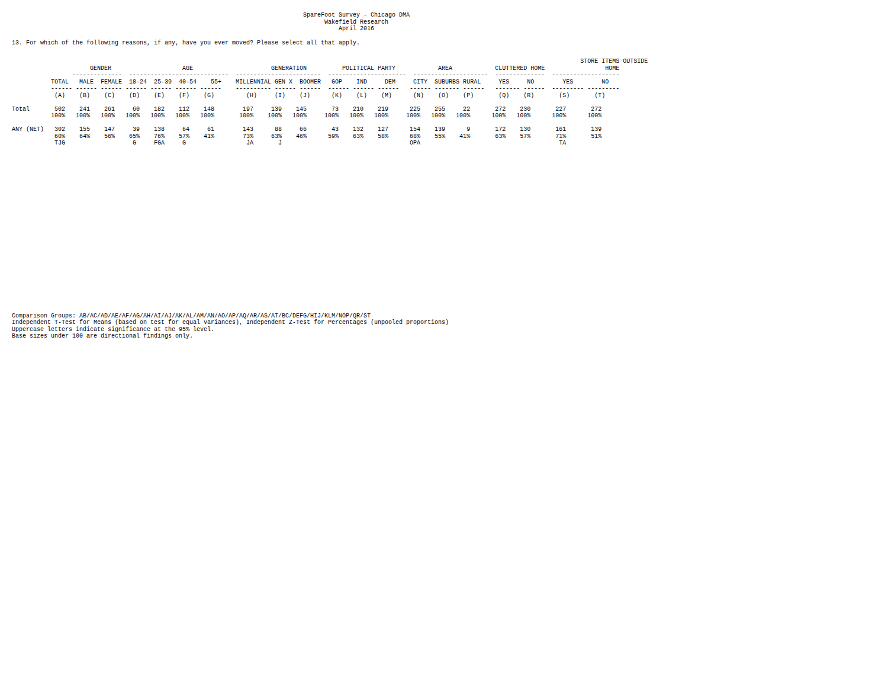SpareFoot Survey - Chicago DMA
                                                                                        Wakefield Research
                                                                                            April 2016
13. For which of the following reasons, if any, have you ever moved? Please select all that apply.
                                                                                                                                                                STORE ITEMS OUTSIDE
                      GENDER                    AGE                      GENERATION          POLITICAL PARTY            AREA            CLUTTERED HOME                 HOME
                 --------------  ----------------------------  ------------------------  ----------------------  ---------------------  --------------  -------------------
           TOTAL   MALE  FEMALE  18-24  25-39  40-54    55+    MILLENNIAL GEN X  BOOMER   GOP    IND     DEM     CITY  SUBURBS RURAL     YES     NO        YES        NO
           ------ ------ ------ ------ ------ ------ ------    ---------- ------ ------  ------ ------ ------   ------ ------- ------   ------- ------  --------- ---------
            (A)    (B)    (C)    (D)    (E)    (F)    (G)         (H)     (I)    (J)      (K)    (L)    (M)      (N)    (O)    (P)       (Q)    (R)       (S)       (T)

Total       502    241    261     60    182    112    148        197     139    145       73    210    219      225    255     22       272    230       227       272
           100%   100%   100%   100%   100%   100%   100%       100%    100%   100%     100%   100%   100%     100%   100%   100%      100%   100%      100%      100%

ANY (NET)   302    155    147     39    138     64     61        143      88     66       43    132    127      154    139      9       172    130       161       139
            60%    64%    56%    65%    76%    57%    41%        73%     63%    46%      59%    63%    58%      68%    55%    41%       63%    57%       71%       51%
            TJG                   G     FGA     G                 JA       J                                    OPA                                       TA
Comparison Groups: AB/AC/AD/AE/AF/AG/AH/AI/AJ/AK/AL/AM/AN/AO/AP/AQ/AR/AS/AT/BC/DEFG/HIJ/KLM/NOP/QR/ST
Independent T-Test for Means (based on test for equal variances), Independent Z-Test for Percentages (unpooled proportions)
Uppercase letters indicate significance at the 95% level.
Base sizes under 100 are directional findings only.